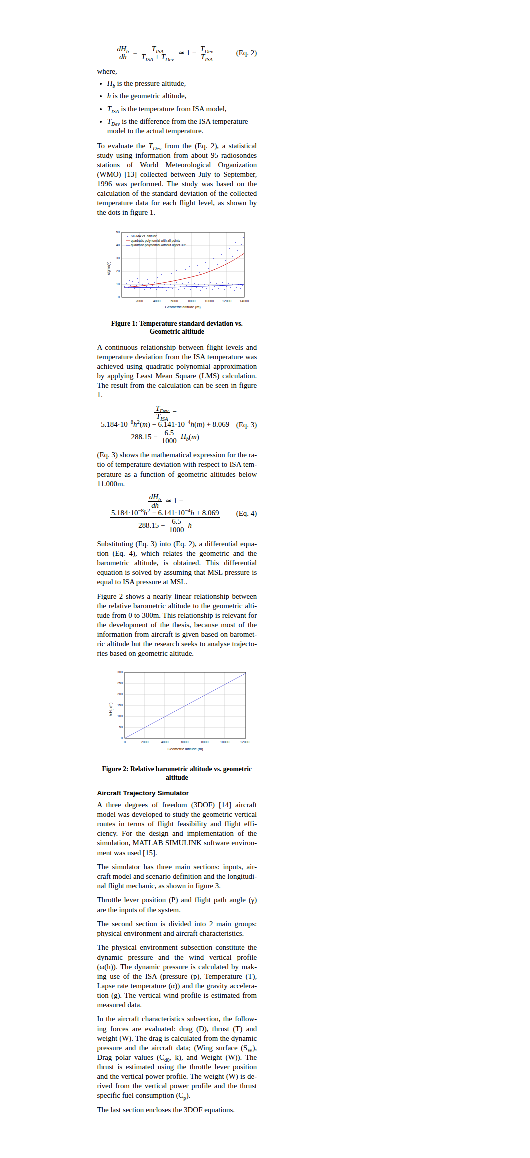dHb dh = TISA TISA + TDev ≃ 1 − TDev TISA
(Eq. 2)
where,
Hb is the pressure altitude,
h is the geometric altitude,
TISA is the temperature from ISA model,
TDev is the difference from the ISA temperature model to the actual temperature.
To evaluate the TDev from the (Eq. 2), a statistical study using information from about 95 radiosondes stations of World Meteorological Organization (WMO) [13] collected between July to September, 1996 was performed. The study was based on the calculation of the standard deviation of the collected temperature data for each flight level, as shown by the dots in figure 1.
0 10 20 30 40 50 2000 4000 6000 8000 10000 12000 14000 Geometric altitude (m) sigma(º) SIGMA vs. altitude quadratic polynomial with all points quadratic polynomial without upper 30º
Figure 1: Temperature standard deviation vs. Geometric altitude
A continuous relationship between flight levels and temperature deviation from the ISA temperature was achieved using quadratic polynomial approximation by applying Least Mean Square (LMS) calculation. The result from the calculation can be seen in figure 1.
TDev TISA = 5.184·10−8h2(m) − 6.141·10−4h(m) + 8.069 288.15 − 6.51000 Hb(m)
(Eq. 3)
(Eq. 3) shows the mathematical expression for the ratio of temperature deviation with respect to ISA temperature as a function of geometric altitudes below 11.000m.
dHb dh ≃ 1 − 5.184·10−8h2 − 6.141·10−4h + 8.069 288.15 − 6.51000 h
(Eq. 4)
Substituting (Eq. 3) into (Eq. 2), a differential equation (Eq. 4), which relates the geometric and the barometric altitude, is obtained. This differential equation is solved by assuming that MSL pressure is equal to ISA pressure at MSL.
Figure 2 shows a nearly linear relationship between the relative barometric altitude to the geometric altitude from 0 to 300m. This relationship is relevant for the development of the thesis, because most of the information from aircraft is given based on barometric altitude but the research seeks to analyse trajectories based on geometric altitude.
0 50 100 150 200 250 300 0 2000 4000 6000 8000 10000 12000 Geometric altitude (m) h-Hb (m)
Figure 2: Relative barometric altitude vs. geometric altitude
Aircraft Trajectory Simulator
A three degrees of freedom (3DOF) [14] aircraft model was developed to study the geometric vertical routes in terms of flight feasibility and flight efficiency. For the design and implementation of the simulation, MATLAB SIMULINK software environment was used [15].
The simulator has three main sections: inputs, aircraft model and scenario definition and the longitudinal flight mechanic, as shown in figure 3.
Throttle lever position (P) and flight path angle (γ) are the inputs of the system.
The second section is divided into 2 main groups: physical environment and aircraft characteristics.
The physical environment subsection constitute the dynamic pressure and the wind vertical profile (ω(h)). The dynamic pressure is calculated by making use of the ISA (pressure (p), Temperature (T), Lapse rate temperature (α)) and the gravity acceleration (g). The vertical wind profile is estimated from measured data.
In the aircraft characteristics subsection, the following forces are evaluated: drag (D), thrust (T) and weight (W). The drag is calculated from the dynamic pressure and the aircraft data; (Wing surface (SW), Drag polar values (Cd0, k), and Weight (W)). The thrust is estimated using the throttle lever position and the vertical power profile. The weight (W) is derived from the vertical power profile and the thrust specific fuel consumption (Cp).
The last section encloses the 3DOF equations.